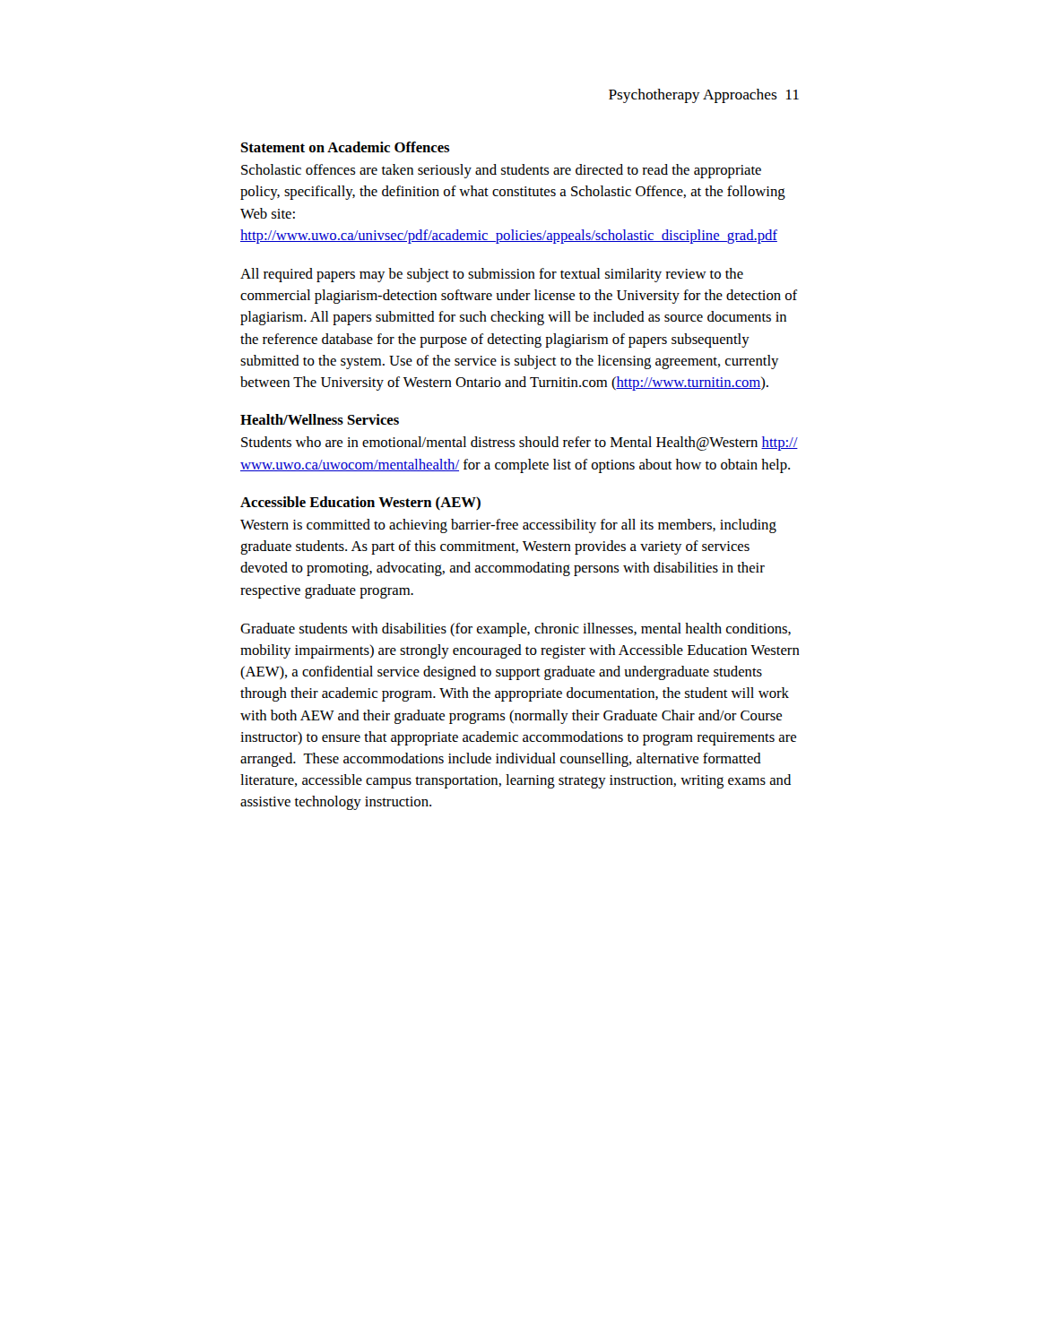Psychotherapy Approaches 11
Statement on Academic Offences
Scholastic offences are taken seriously and students are directed to read the appropriate policy, specifically, the definition of what constitutes a Scholastic Offence, at the following Web site:
http://www.uwo.ca/univsec/pdf/academic_policies/appeals/scholastic_discipline_grad.pdf
All required papers may be subject to submission for textual similarity review to the commercial plagiarism-detection software under license to the University for the detection of plagiarism. All papers submitted for such checking will be included as source documents in the reference database for the purpose of detecting plagiarism of papers subsequently submitted to the system. Use of the service is subject to the licensing agreement, currently between The University of Western Ontario and Turnitin.com (http://www.turnitin.com).
Health/Wellness Services
Students who are in emotional/mental distress should refer to Mental Health@Western http://www.uwo.ca/uwocom/mentalhealth/ for a complete list of options about how to obtain help.
Accessible Education Western (AEW)
Western is committed to achieving barrier-free accessibility for all its members, including graduate students. As part of this commitment, Western provides a variety of services devoted to promoting, advocating, and accommodating persons with disabilities in their respective graduate program.
Graduate students with disabilities (for example, chronic illnesses, mental health conditions, mobility impairments) are strongly encouraged to register with Accessible Education Western (AEW), a confidential service designed to support graduate and undergraduate students through their academic program. With the appropriate documentation, the student will work with both AEW and their graduate programs (normally their Graduate Chair and/or Course instructor) to ensure that appropriate academic accommodations to program requirements are arranged. These accommodations include individual counselling, alternative formatted literature, accessible campus transportation, learning strategy instruction, writing exams and assistive technology instruction.